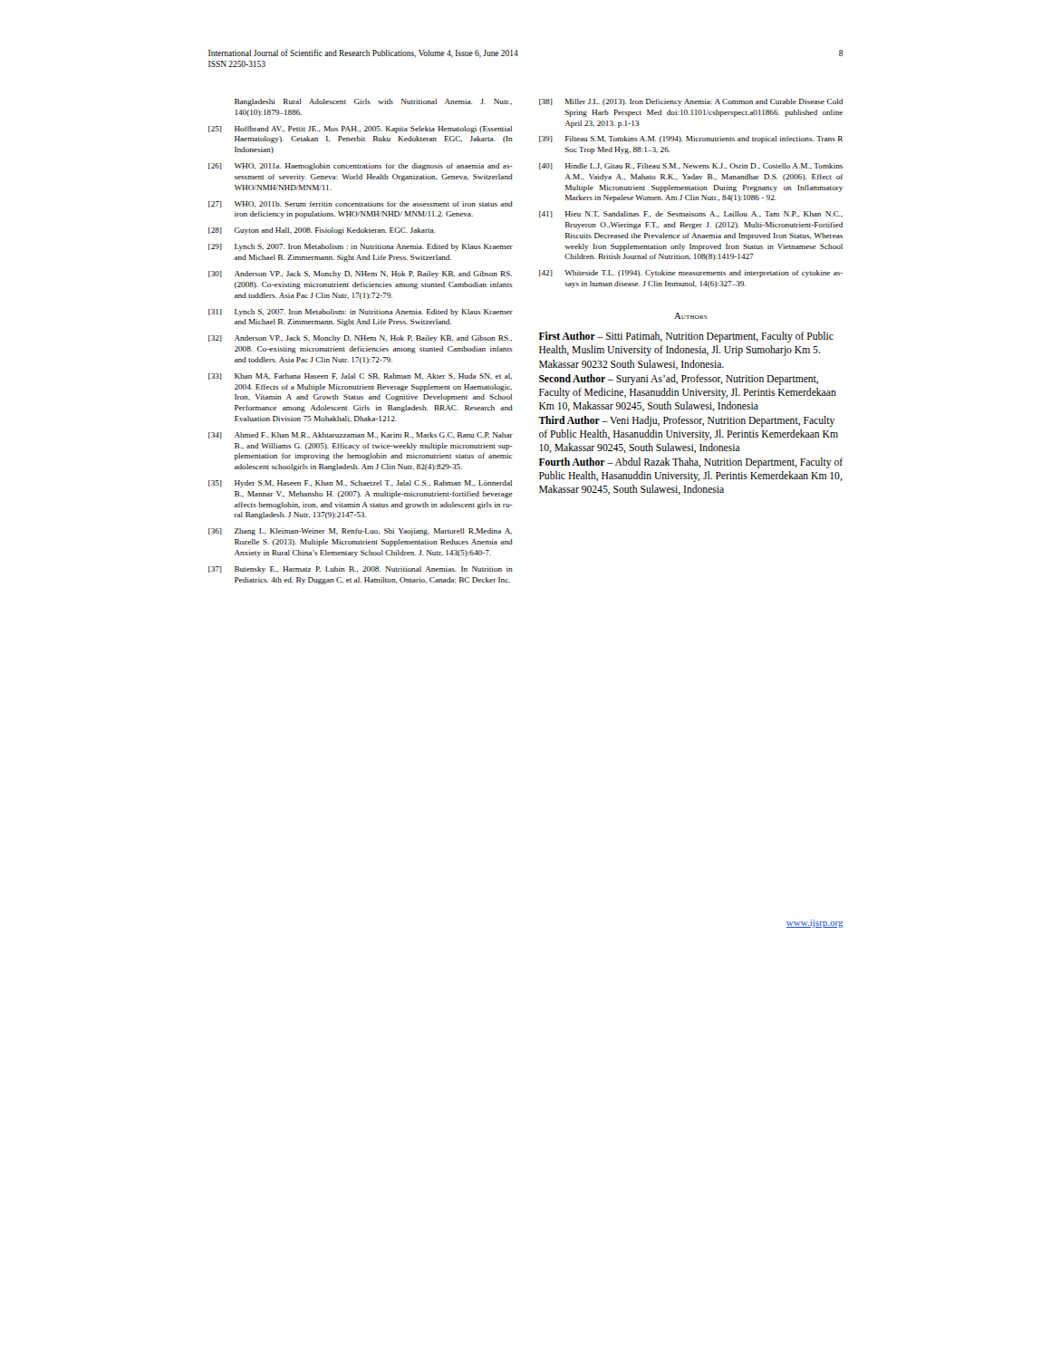International Journal of Scientific and Research Publications, Volume 4, Issue 6, June 2014
ISSN 2250-3153 8
Bangladeshi Rural Adolescent Girls with Nutritional Anemia. J. Nutr., 140(10):1879–1886.
[25]
Hoffbrand AV., Pettit JE., Mos PAH., 2005. Kapita Selekta Hematologi (Essential Haematology). Cetakan I, Penerbit Buku Kedokteran EGC, Jakarta. (In Indonesian)
[26]
WHO, 2011a. Haemoglobin concentrations for the diagnosis of anaemia and assessment of severity. Geneva: World Health Organization, Geneva, Switzerland WHO/NMH/NHD/MNM/11.
[27]
WHO, 2011b. Serum ferritin concentrations for the assessment of iron status and iron deficiency in populations. WHO/NMH/NHD/ MNM/11.2. Geneva.
[28]
Guyton and Hall, 2008. Fisiologi Kedokteran. EGC. Jakarta.
[29]
Lynch S, 2007. Iron Metabolism : in Nutritiona Anemia. Edited by Klaus Kraemer and Michael B. Zimmermann. Sight And Life Press. Switzerland.
[30]
Anderson VP., Jack S, Monchy D, NHem N, Hok P, Bailey KB, and Gibson RS. (2008). Co-existing micronutrient deficiencies among stunted Cambodian infants and toddlers. Asia Pac J Clin Nutr, 17(1):72-79.
[31]
Lynch S, 2007. Iron Metabolism: in Nutritiona Anemia. Edited by Klaus Kraemer and Michael B. Zimmermann. Sight And Life Press. Switzerland.
[32]
Anderson VP., Jack S, Monchy D, NHem N, Hok P, Bailey KB, and Gibson RS., 2008. Co-existing micronutrient deficiencies among stunted Cambodian infants and toddlers. Asia Pac J Clin Nutr. 17(1):72-79.
[33]
Khan MA, Farhana Haseen F, Jalal C SB, Rahman M, Akter S, Huda SN, et al, 2004. Effects of a Multiple Micronutrient Beverage Supplement on Haematologic, Iron, Vitamin A and Growth Status and Cognitive Development and School Performance among Adolescent Girls in Bangladesh. BRAC. Research and Evaluation Division 75 Mohakhali, Dhaka-1212.
[34]
Ahmed F., Khan M.R., Akhtaruzzaman M., Karim R., Marks G.C, Banu C.P, Nahar B., and Williams G. (2005). Efficacy of twice-weekly multiple micronutrient supplementation for improving the hemoglobin and micronutrient status of anemic adolescent schoolgirls in Bangladesh. Am J Clin Nutr, 82(4):829-35.
[35]
Hyder S.M, Haseen F., Khan M., Schaetzel T., Jalal C.S., Rahman M., Lönnerdal B., Mannar V., Mehansho H. (2007). A multiple-micronutrient-fortified beverage affects hemoglobin, iron, and vitamin A status and growth in adolescent girls in rural Bangladesh. J Nutr, 137(9):2147-53.
[36]
Zhang L, Kleiman-Weiner M, Renfu-Luo, Shi Yaojiang, Martorell R,Medina A, Rozelle S. (2013). Multiple Micronutrient Supplementation Reduces Anemia and Anxiety in Rural China’s Elementary School Children. J. Nutr, 143(5):640-7.
[37]
Butensky E., Harmatz P, Lubin B., 2008. Nutritional Anemias. In Nutrition in Pediatrics. 4th ed. By Duggan C, et al. Hamilton, Ontario, Canada: BC Decker Inc.
[38]
Miller J.L. (2013). Iron Deficiency Anemia: A Common and Curable Disease Cold Spring Harb Perspect Med doi:10.1101/cshperspect.a011866. published online April 23, 2013. p.1-13
[39]
Filteau S.M, Tomkins A.M. (1994). Micronutrients and tropical infections. Trans R Soc Trop Med Hyg, 88:1–3, 26.
[40]
Hindle L.J, Gitau R., Filteau S.M., Newens K.J., Osrin D., Costello A.M., Tomkins A.M., Vaidya A., Mahato R.K., Yadav B., Manandhar D.S. (2006). Effect of Multiple Micronutrient Supplementation During Pregnancy on Inflammatory Markers in Nepalese Women. Am J Clin Nutr., 84(1):1086 - 92.
[41]
Hieu N.T, Sandalinas F., de Sesmaisons A., Laillou A., Tam N.P., Khan N.C., Bruyeron O.,Wieringa F.T., and Berger J. (2012). Multi-Micronutrient-Fortified Biscuits Decreased the Prevalence of Anaemia and Improved Iron Status, Whereas weekly Iron Supplementation only Improved Iron Status in Vietnamese School Children. British Journal of Nutrition, 108(8):1419-1427
[42]
Whiteside T.L. (1994). Cytokine measurements and interpretation of cytokine assays in human disease. J Clin Immunol, 14(6):327–39.
Authors
First Author – Sitti Patimah, Nutrition Department, Faculty of Public Health, Muslim University of Indonesia, Jl. Urip Sumoharjo Km 5. Makassar 90232 South Sulawesi, Indonesia.
Second Author – Suryani As’ad, Professor, Nutrition Department, Faculty of Medicine, Hasanuddin University, Jl. Perintis Kemerdekaan Km 10, Makassar 90245, South Sulawesi, Indonesia
Third Author – Veni Hadju, Professor, Nutrition Department, Faculty of Public Health, Hasanuddin University, Jl. Perintis Kemerdekaan Km 10, Makassar 90245, South Sulawesi, Indonesia
Fourth Author – Abdul Razak Thaha, Nutrition Department, Faculty of Public Health, Hasanuddin University, Jl. Perintis Kemerdekaan Km 10, Makassar 90245, South Sulawesi, Indonesia
www.ijsrp.org